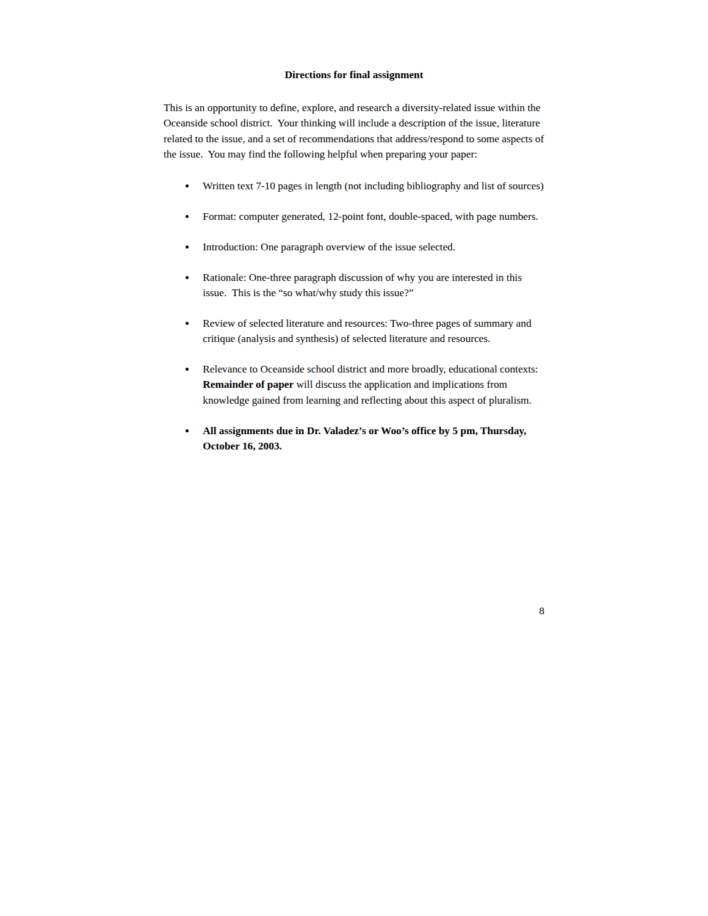Directions for final assignment
This is an opportunity to define, explore, and research a diversity-related issue within the Oceanside school district. Your thinking will include a description of the issue, literature related to the issue, and a set of recommendations that address/respond to some aspects of the issue. You may find the following helpful when preparing your paper:
Written text 7-10 pages in length (not including bibliography and list of sources)
Format: computer generated, 12-point font, double-spaced, with page numbers.
Introduction: One paragraph overview of the issue selected.
Rationale: One-three paragraph discussion of why you are interested in this issue. This is the “so what/why study this issue?”
Review of selected literature and resources: Two-three pages of summary and critique (analysis and synthesis) of selected literature and resources.
Relevance to Oceanside school district and more broadly, educational contexts: Remainder of paper will discuss the application and implications from knowledge gained from learning and reflecting about this aspect of pluralism.
All assignments due in Dr. Valadez’s or Woo’s office by 5 pm, Thursday, October 16, 2003.
8